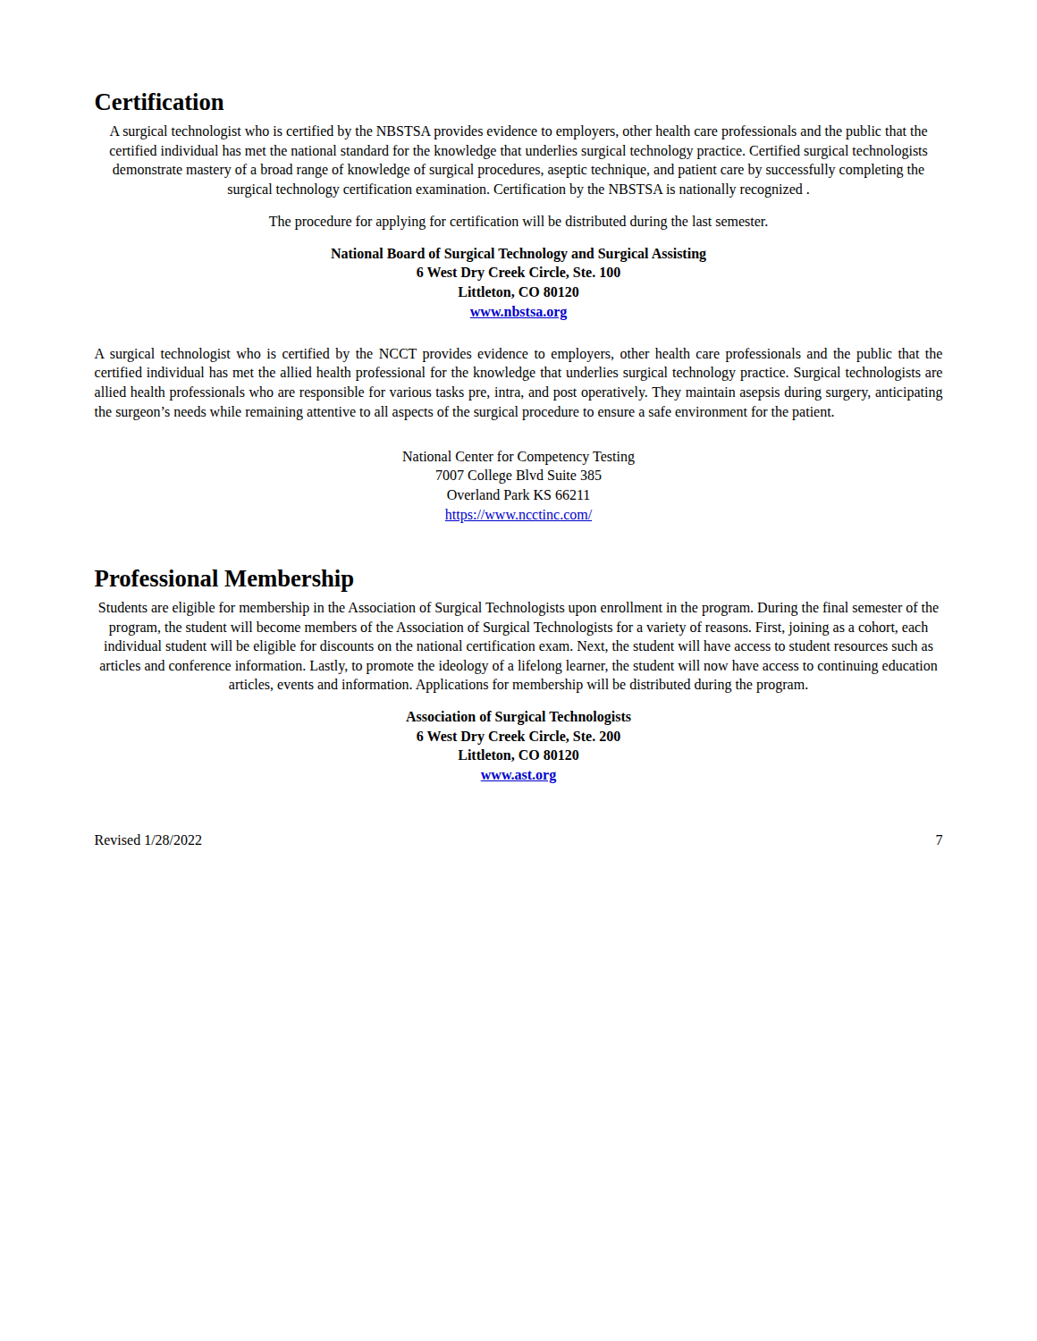Certification
A surgical technologist who is certified by the NBSTSA provides evidence to employers, other health care professionals and the public that the certified individual has met the national standard for the knowledge that underlies surgical technology practice. Certified surgical technologists demonstrate mastery of a broad range of knowledge of surgical procedures, aseptic technique, and patient care by successfully completing the surgical technology certification examination. Certification by the NBSTSA is nationally recognized .
The procedure for applying for certification will be distributed during the last semester.
National Board of Surgical Technology and Surgical Assisting
6 West Dry Creek Circle, Ste. 100
Littleton, CO 80120
www.nbstsa.org
A surgical technologist who is certified by the NCCT provides evidence to employers, other health care professionals and the public that the certified individual has met the allied health professional for the knowledge that underlies surgical technology practice. Surgical technologists are allied health professionals who are responsible for various tasks pre, intra, and post operatively. They maintain asepsis during surgery, anticipating the surgeon’s needs while remaining attentive to all aspects of the surgical procedure to ensure a safe environment for the patient.
National Center for Competency Testing
7007 College Blvd Suite 385
Overland Park KS 66211
https://www.ncctinc.com/
Professional Membership
Students are eligible for membership in the Association of Surgical Technologists upon enrollment in the program. During the final semester of the program, the student will become members of the Association of Surgical Technologists for a variety of reasons. First, joining as a cohort, each individual student will be eligible for discounts on the national certification exam. Next, the student will have access to student resources such as articles and conference information. Lastly, to promote the ideology of a lifelong learner, the student will now have access to continuing education articles, events and information. Applications for membership will be distributed during the program.
Association of Surgical Technologists
6 West Dry Creek Circle, Ste. 200
Littleton, CO 80120
www.ast.org
Revised 1/28/2022 7